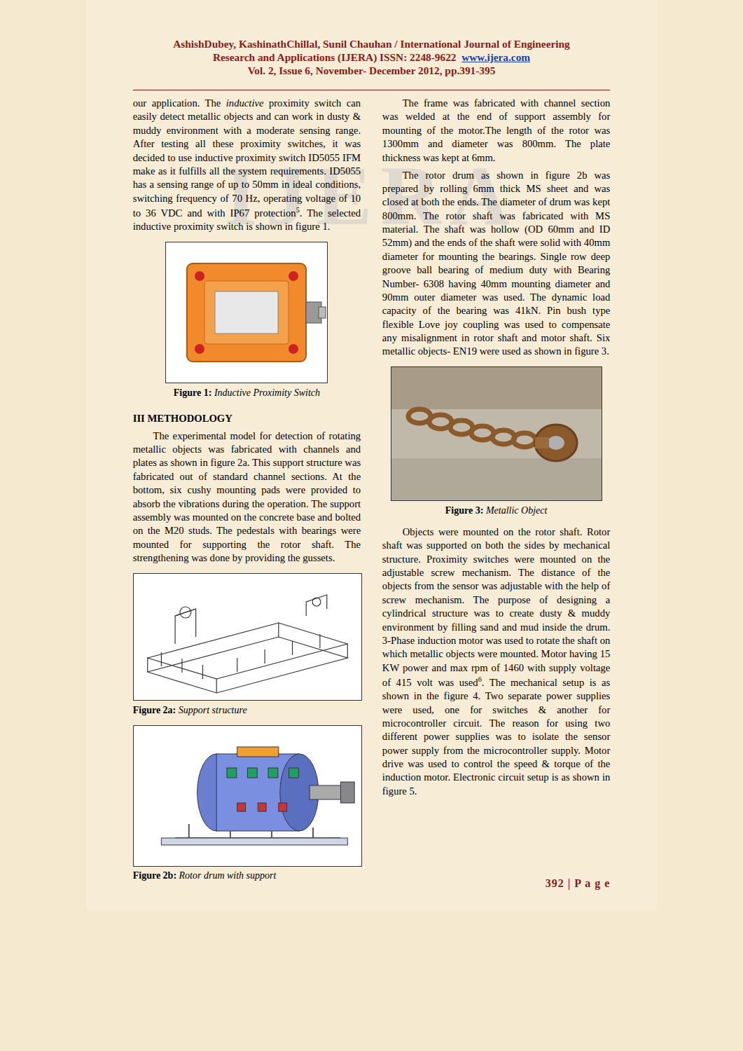AshishDubey, KashinathChillal, Sunil Chauhan / International Journal of Engineering
Research and Applications (IJERA) ISSN: 2248-9622 www.ijera.com
Vol. 2, Issue 6, November- December 2012, pp.391-395
IJERA
our application. The inductive proximity switch can easily detect metallic objects and can work in dusty & muddy environment with a moderate sensing range. After testing all these proximity switches, it was decided to use inductive proximity switch ID5055 IFM make as it fulfills all the system requirements. ID5055 has a sensing range of up to 50mm in ideal conditions, switching frequency of 70 Hz, operating voltage of 10 to 36 VDC and with IP67 protection5. The selected inductive proximity switch is shown in figure 1.
Figure 1: Inductive Proximity Switch
III METHODOLOGY
The experimental model for detection of rotating metallic objects was fabricated with channels and plates as shown in figure 2a. This support structure was fabricated out of standard channel sections. At the bottom, six cushy mounting pads were provided to absorb the vibrations during the operation. The support assembly was mounted on the concrete base and bolted on the M20 studs. The pedestals with bearings were mounted for supporting the rotor shaft. The strengthening was done by providing the gussets.
Figure 2a: Support structure
Figure 2b: Rotor drum with support
The frame was fabricated with channel section was welded at the end of support assembly for mounting of the motor.The length of the rotor was 1300mm and diameter was 800mm. The plate thickness was kept at 6mm.
The rotor drum as shown in figure 2b was prepared by rolling 6mm thick MS sheet and was closed at both the ends. The diameter of drum was kept 800mm. The rotor shaft was fabricated with MS material. The shaft was hollow (OD 60mm and ID 52mm) and the ends of the shaft were solid with 40mm diameter for mounting the bearings. Single row deep groove ball bearing of medium duty with Bearing Number- 6308 having 40mm mounting diameter and 90mm outer diameter was used. The dynamic load capacity of the bearing was 41kN. Pin bush type flexible Love joy coupling was used to compensate any misalignment in rotor shaft and motor shaft. Six metallic objects- EN19 were used as shown in figure 3.
Figure 3: Metallic Object
Objects were mounted on the rotor shaft. Rotor shaft was supported on both the sides by mechanical structure. Proximity switches were mounted on the adjustable screw mechanism. The distance of the objects from the sensor was adjustable with the help of screw mechanism. The purpose of designing a cylindrical structure was to create dusty & muddy environment by filling sand and mud inside the drum. 3-Phase induction motor was used to rotate the shaft on which metallic objects were mounted. Motor having 15 KW power and max rpm of 1460 with supply voltage of 415 volt was used6. The mechanical setup is as shown in the figure 4. Two separate power supplies were used, one for switches & another for microcontroller circuit. The reason for using two different power supplies was to isolate the sensor power supply from the microcontroller supply. Motor drive was used to control the speed & torque of the induction motor. Electronic circuit setup is as shown in figure 5.
392 | P a g e